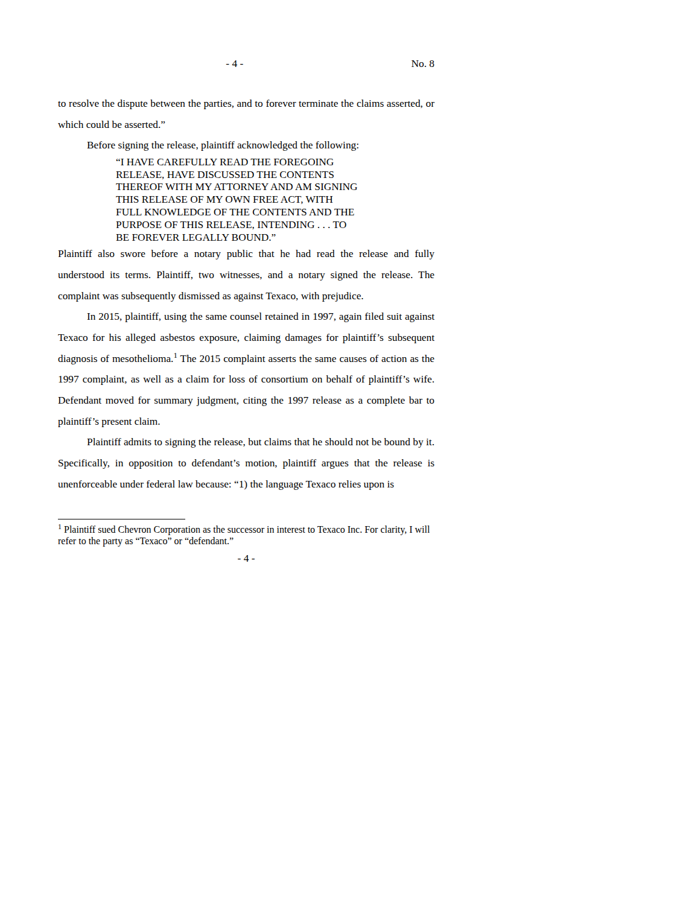- 4 - No. 8
to resolve the dispute between the parties, and to forever terminate the claims asserted, or which could be asserted.”
Before signing the release, plaintiff acknowledged the following:
“I HAVE CAREFULLY READ THE FOREGOING RELEASE, HAVE DISCUSSED THE CONTENTS THEREOF WITH MY ATTORNEY AND AM SIGNING THIS RELEASE OF MY OWN FREE ACT, WITH FULL KNOWLEDGE OF THE CONTENTS AND THE PURPOSE OF THIS RELEASE, INTENDING . . . TO BE FOREVER LEGALLY BOUND.”
Plaintiff also swore before a notary public that he had read the release and fully understood its terms. Plaintiff, two witnesses, and a notary signed the release. The complaint was subsequently dismissed as against Texaco, with prejudice.
In 2015, plaintiff, using the same counsel retained in 1997, again filed suit against Texaco for his alleged asbestos exposure, claiming damages for plaintiff’s subsequent diagnosis of mesothelioma.1 The 2015 complaint asserts the same causes of action as the 1997 complaint, as well as a claim for loss of consortium on behalf of plaintiff’s wife. Defendant moved for summary judgment, citing the 1997 release as a complete bar to plaintiff’s present claim.
Plaintiff admits to signing the release, but claims that he should not be bound by it. Specifically, in opposition to defendant’s motion, plaintiff argues that the release is unenforceable under federal law because: “1) the language Texaco relies upon is
1 Plaintiff sued Chevron Corporation as the successor in interest to Texaco Inc. For clarity, I will refer to the party as “Texaco” or “defendant.”
- 4 -